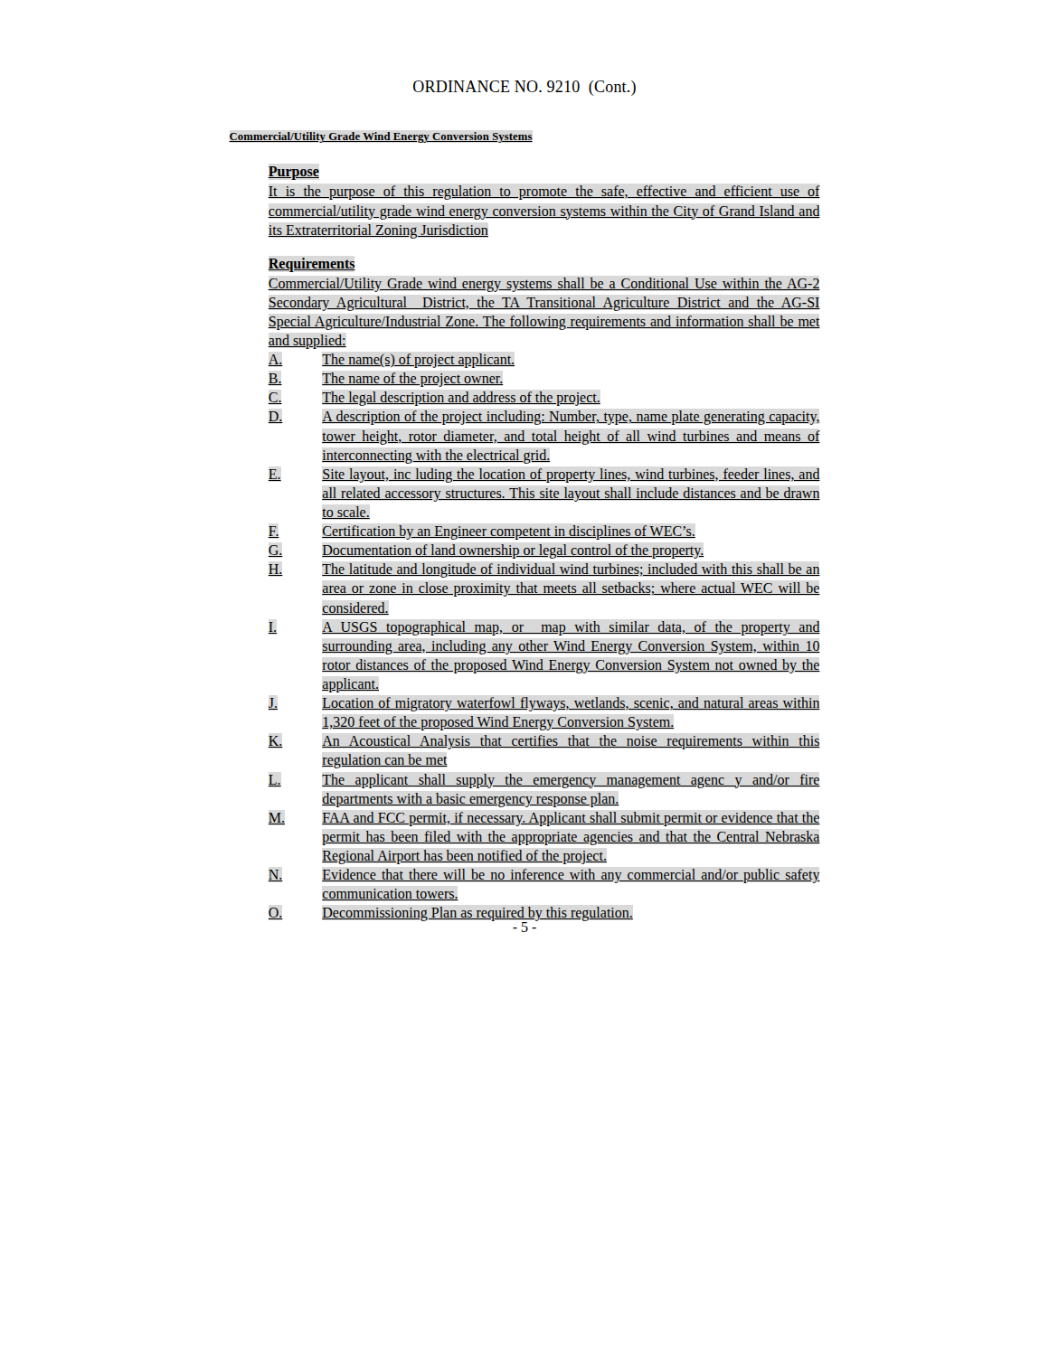ORDINANCE NO. 9210 (Cont.)
Commercial/Utility Grade Wind Energy Conversion Systems
Purpose
It is the purpose of this regulation to promote the safe, effective and efficient use of commercial/utility grade wind energy conversion systems within the City of Grand Island and its Extraterritorial Zoning Jurisdiction
Requirements
Commercial/Utility Grade wind energy systems shall be a Conditional Use within the AG-2 Secondary Agricultural District, the TA Transitional Agriculture District and the AG-SI Special Agriculture/Industrial Zone. The following requirements and information shall be met and supplied:
| A. | The name(s) of project applicant. |
| B. | The name of the project owner. |
| C. | The legal description and address of the project. |
| D. | A description of the project including: Number, type, name plate generating capacity, tower height, rotor diameter, and total height of all wind turbines and means of interconnecting with the electrical grid. |
| E. | Site layout, inc luding the location of property lines, wind turbines, feeder lines, and all related accessory structures. This site layout shall include distances and be drawn to scale. |
| F. | Certification by an Engineer competent in disciplines of WEC’s. |
| G. | Documentation of land ownership or legal control of the property. |
| H. | The latitude and longitude of individual wind turbines; included with this shall be an area or zone in close proximity that meets all setbacks; where actual WEC will be considered. |
| I. | A USGS topographical map, or map with similar data, of the property and surrounding area, including any other Wind Energy Conversion System, within 10 rotor distances of the proposed Wind Energy Conversion System not owned by the applicant. |
| J. | Location of migratory waterfowl flyways, wetlands, scenic, and natural areas within 1,320 feet of the proposed Wind Energy Conversion System. |
| K. | An Acoustical Analysis that certifies that the noise requirements within this regulation can be met |
| L. | The applicant shall supply the emergency management agenc y and/or fire departments with a basic emergency response plan. |
| M. | FAA and FCC permit, if necessary. Applicant shall submit permit or evidence that the permit has been filed with the appropriate agencies and that the Central Nebraska Regional Airport has been notified of the project. |
| N. | Evidence that there will be no inference with any commercial and/or public safety communication towers. |
| O. | Decommissioning Plan as required by this regulation. |
- 5 -